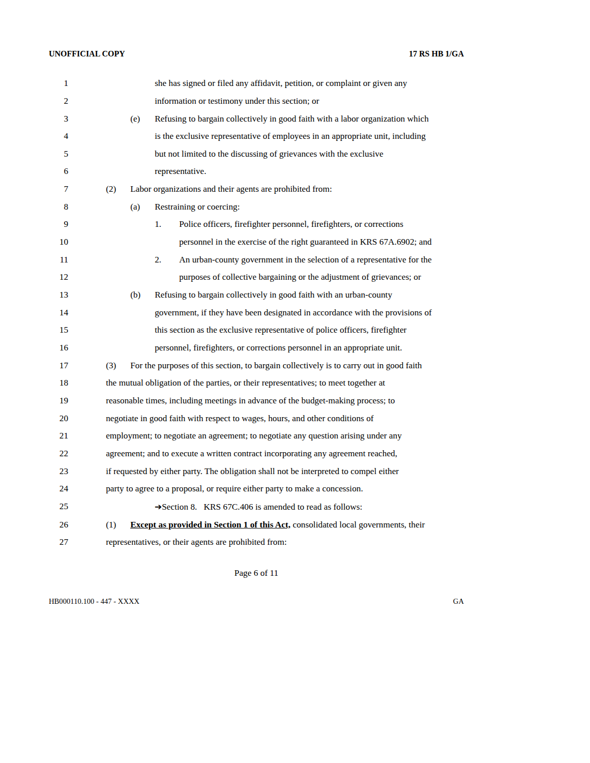UNOFFICIAL COPY 17 RS HB 1/GA
1
she has signed or filed any affidavit, petition, or complaint or given any
2
information or testimony under this section; or
3
(e) Refusing to bargain collectively in good faith with a labor organization which
4
is the exclusive representative of employees in an appropriate unit, including
5
but not limited to the discussing of grievances with the exclusive
6
representative.
7
(2) Labor organizations and their agents are prohibited from:
8
(a) Restraining or coercing:
9
1. Police officers, firefighter personnel, firefighters, or corrections
10
personnel in the exercise of the right guaranteed in KRS 67A.6902; and
11
2. An urban-county government in the selection of a representative for the
12
purposes of collective bargaining or the adjustment of grievances; or
13
(b) Refusing to bargain collectively in good faith with an urban-county
14
government, if they have been designated in accordance with the provisions of
15
this section as the exclusive representative of police officers, firefighter
16
personnel, firefighters, or corrections personnel in an appropriate unit.
17
(3) For the purposes of this section, to bargain collectively is to carry out in good faith
18
the mutual obligation of the parties, or their representatives; to meet together at
19
reasonable times, including meetings in advance of the budget-making process; to
20
negotiate in good faith with respect to wages, hours, and other conditions of
21
employment; to negotiate an agreement; to negotiate any question arising under any
22
agreement; and to execute a written contract incorporating any agreement reached,
23
if requested by either party. The obligation shall not be interpreted to compel either
24
party to agree to a proposal, or require either party to make a concession.
25
➔Section 8. KRS 67C.406 is amended to read as follows:
26
(1) Except as provided in Section 1 of this Act, consolidated local governments, their
27
representatives, or their agents are prohibited from:
Page 6 of 11
HB000110.100 - 447 - XXXX GA